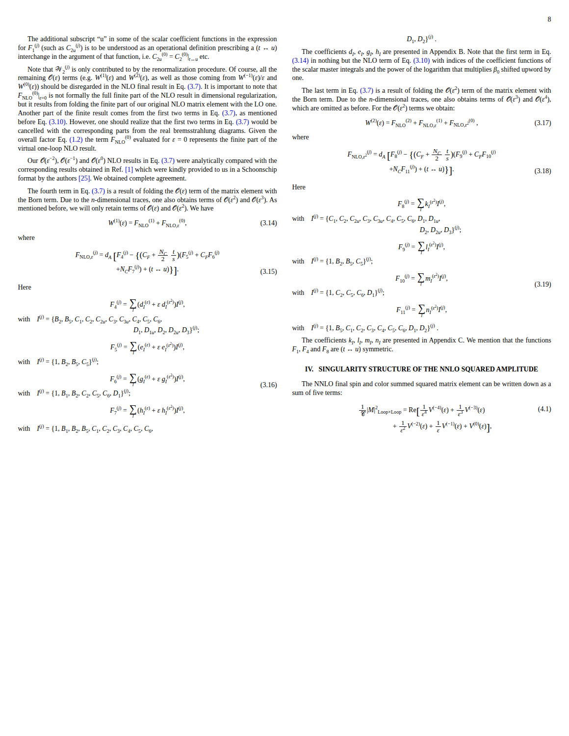8
The additional subscript “u” in some of the scalar coefficient functions in the expression for F1(j) (such as C2u(j)) is to be understood as an operational definition prescribing a (t ↔ u) interchange in the argument of that function, i.e. C2u(0) = C2(0)|t↔u etc.
Note that 𝒲2(j) is only contributed to by the renormalization procedure. Of course, all the remaining 𝒪(ε) terms (e.g. W(1)(ε) and W(2)(ε), as well as those coming from W(−1)(ε)/ε and W(0)(ε)) should be disregarded in the NLO final result in Eq. (3.7). It is important to note that FNLO(0)|ε=0 is not formally the full finite part of the NLO result in dimensional regularization, but it results from folding the finite part of our original NLO matrix element with the LO one. Another part of the finite result comes from the first two terms in Eq. (3.7), as mentioned before Eq. (3.10). However, one should realize that the first two terms in Eq. (3.7) would be cancelled with the corresponding parts from the real bremsstrahlung diagrams. Given the overall factor Eq. (1.2) the term FNLO(0) evaluated for ε = 0 represents the finite part of the virtual one-loop NLO result.
Our 𝒪(ε−2), 𝒪(ε−1) and 𝒪(ε0) NLO results in Eq. (3.7) were analytically compared with the corresponding results obtained in Ref. [1] which were kindly provided to us in a Schoonschip format by the authors [25]. We obtained complete agreement.
The fourth term in Eq. (3.7) is a result of folding the 𝒪(ε) term of the matrix element with the Born term. Due to the n-dimensional traces, one also obtains terms of 𝒪(ε2) and 𝒪(ε3). As mentioned before, we will only retain terms of 𝒪(ε) and 𝒪(ε2). We have
W(1)(ε) = FNLO(1) + FNLO,ε(0), (3.14)
where
FNLO,ε(j) = dA [F4(j) − {(CF + NC 2 ts)(F5(j) + CF F6(j) +NC F7(j)) + (t ↔ u)}]. (3.15)
Here
F4(j) = ∑I(dI(ε) + ε dI(ε2))I(j), with I(j) = {B2, B5, C1, C2, C2u, C3, C3u, C4, C5, C6, D1, D1u, D2, D2u, D3}(j);
F5(j) = ∑I(eI(ε) + ε eI(ε2))I(j), with I(j) = {1, B2, B5, C5}(j);
F6(j) = ∑I(gI(ε) + ε gI(ε2))I(j), (3.16) with I(j) = {1, B1, B2, C2, C5, C6, D1}(j);
F7(j) = ∑I(hI(ε) + ε hI(ε2))I(j),
with I(j) = {1, B1, B2, B5, C1, C2, C3, C4, C5, C6,
D1, D2}(j) .
The coefficients dI, eI, gI, hI are presented in Appendix B. Note that the first term in Eq. (3.14) in nothing but the NLO term of Eq. (3.10) with indices of the coefficient functions of the scalar master integrals and the power of the logarithm that multiplies β0 shifted upword by one.
The last term in Eq. (3.7) is a result of folding the 𝒪(ε2) term of the matrix element with the Born term. Due to the n-dimensional traces, one also obtains terms of 𝒪(ε3) and 𝒪(ε4), which are omitted as before. For the 𝒪(ε2) terms we obtain:
W(2)(ε) = FNLO(2) + FNLO,ε(1) + FNLO,ε2(0) , (3.17)
where
FNLO,ε2(j) = dA [F8(j) − {(CF + NC 2 ts)(F9(j) + CF F10(j) +NC F11(j)) + (t ↔ u)}]. (3.18)
Here
F8(j) = ∑I kI(ε2)I(j), with I(j) = {C1, C2, C2u, C3, C3u, C4, C5, C6, D1, D1u, D2, D2u, D3}(j);
F9(j) = ∑I lI(ε2)I(j), with I(j) = {1, B2, B5, C5}(j);
F10(j) = ∑I mI(ε2)I(j), (3.19) with I(j) = {1, C2, C5, C6, D1}(j);
F11(j) = ∑I nI(ε2)I(j),
with I(j) = {1, B5, C1, C2, C3, C4, C5, C6, D1, D2}(j) .
The coefficients kI, lI, mI, nI are presented in Appendix C. We mention that the functions F1, F4 and F8 are (t ↔ u) symmetric.
IV. SINGULARITY STRUCTURE OF THE NNLO SQUARED AMPLITUDE
The NNLO final spin and color summed squared matrix element can be written down as a sum of five terms:
1 𝒞|M|2Loop×Loop = Re[1 ε4 V(−4)(ε) + 1 ε3 V(−3)(ε) (4.1) + 1 ε2 V(−2)(ε) + 1 ε V(−1)(ε) + V(0)(ε)],